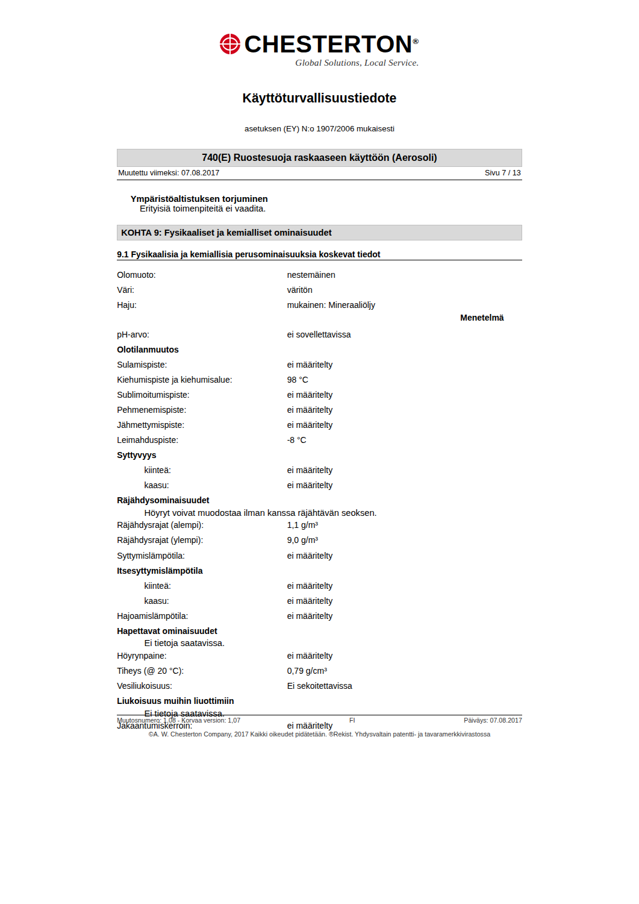CHESTERTON®
Global Solutions, Local Service.
Käyttöturvallisuustiedote
asetuksen (EY) N:o 1907/2006 mukaisesti
740(E) Ruostesuoja raskaaseen käyttöön (Aerosoli)
Muutettu viimeksi: 07.08.2017 Sivu 7 / 13
Ympäristöaltistuksen torjuminen
Erityisiä toimenpiteitä ei vaadita.
KOHTA 9: Fysikaaliset ja kemialliset ominaisuudet
9.1 Fysikaalisia ja kemiallisia perusominaisuuksia koskevat tiedot
| Olomuoto: | nestemäinen | |
| Väri: | väritön | |
| Haju: | mukainen: Mineraaliöljy | |
Menetelmä
| pH-arvo: | ei sovellettavissa | |
| Olotilanmuutos |
| Sulamispiste: | ei määritelty | |
| Kiehumispiste ja kiehumisalue: | 98 °C | |
| Sublimoitumispiste: | ei määritelty | |
| Pehmenemispiste: | ei määritelty | |
| Jähmettymispiste: | ei määritelty | |
| Leimahduspiste: | -8 °C | |
| Syttyvyys |
| kiinteä: | ei määritelty | |
| kaasu: | ei määritelty | |
| Räjähdysominaisuudet |
Höyryt voivat muodostaa ilman kanssa räjähtävän seoksen.
| Räjähdysrajat (alempi): | 1,1 g/m³ | |
| Räjähdysrajat (ylempi): | 9,0 g/m³ | |
| Syttymislämpötila: | ei määritelty | |
| Itsesyttymislämpötila |
| kiinteä: | ei määritelty | |
| kaasu: | ei määritelty | |
| Hajoamislämpötila: | ei määritelty | |
| Hapettavat ominaisuudet |
Ei tietoja saatavissa.
| Höyrynpaine: | ei määritelty | |
| Tiheys (@ 20 °C): | 0,79 g/cm³ | |
| Vesiliukoisuus: | Ei sekoitettavissa | |
| Liukoisuus muihin liuottimiin |
Ei tietoja saatavissa.
| Jakaantumiskerroin: | ei määritelty | |
Muutosnumero: 1,08 - Korvaa version: 1,07 FI Päiväys: 07.08.2017
©A. W. Chesterton Company, 2017 Kaikki oikeudet pidätetään. ®Rekist. Yhdysvaltain patentti- ja tavaramerkkivirastossa